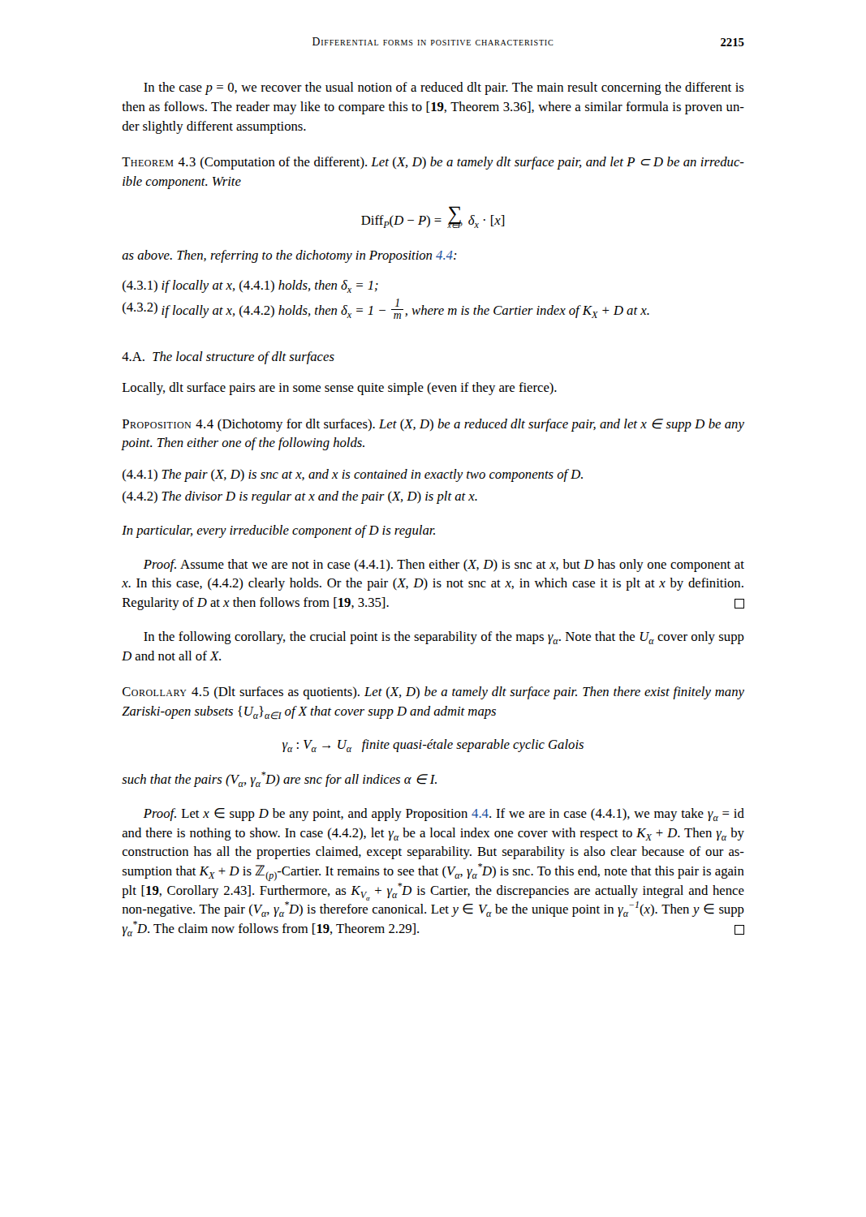Differential forms in positive characteristic 2215
In the case p = 0, we recover the usual notion of a reduced dlt pair. The main result concerning the different is then as follows. The reader may like to compare this to [19, Theorem 3.36], where a similar formula is proven under slightly different assumptions.
Theorem 4.3 (Computation of the different). Let (X, D) be a tamely dlt surface pair, and let P ⊂ D be an irreducible component. Write
DiffP(D − P) = ∑x∈P δx · [x]
as above. Then, referring to the dichotomy in Proposition 4.4:
(4.3.1) if locally at x, (4.4.1) holds, then δx = 1;
(4.3.2) if locally at x, (4.4.2) holds, then δx = 1 − 1 m, where m is the Cartier index of KX + D at x.
4.A. The local structure of dlt surfaces
Locally, dlt surface pairs are in some sense quite simple (even if they are fierce).
Proposition 4.4 (Dichotomy for dlt surfaces). Let (X, D) be a reduced dlt surface pair, and let x ∈ supp D be any point. Then either one of the following holds.
(4.4.1) The pair (X, D) is snc at x, and x is contained in exactly two components of D.
(4.4.2) The divisor D is regular at x and the pair (X, D) is plt at x.
In particular, every irreducible component of D is regular.
Proof. Assume that we are not in case (4.4.1). Then either (X, D) is snc at x, but D has only one component at x. In this case, (4.4.2) clearly holds. Or the pair (X, D) is not snc at x, in which case it is plt at x by definition. Regularity of D at x then follows from [19, 3.35].
In the following corollary, the crucial point is the separability of the maps γα. Note that the Uα cover only supp D and not all of X.
Corollary 4.5 (Dlt surfaces as quotients). Let (X, D) be a tamely dlt surface pair. Then there exist finitely many Zariski-open subsets {Uα}α∈I of X that cover supp D and admit maps
γα : Vα → Uα finite quasi-étale separable cyclic Galois
such that the pairs (Vα, γα*D) are snc for all indices α ∈ I.
Proof. Let x ∈ supp D be any point, and apply Proposition 4.4. If we are in case (4.4.1), we may take γα = id and there is nothing to show. In case (4.4.2), let γα be a local index one cover with respect to KX + D. Then γα by construction has all the properties claimed, except separability. But separability is also clear because of our assumption that KX + D is ℤ(p)-Cartier. It remains to see that (Vα, γα*D) is snc. To this end, note that this pair is again plt [19, Corollary 2.43]. Furthermore, as KVα + γα*D is Cartier, the discrepancies are actually integral and hence non-negative. The pair (Vα, γα*D) is therefore canonical. Let y ∈ Vα be the unique point in γα−1(x). Then y ∈ supp γα*D. The claim now follows from [19, Theorem 2.29].